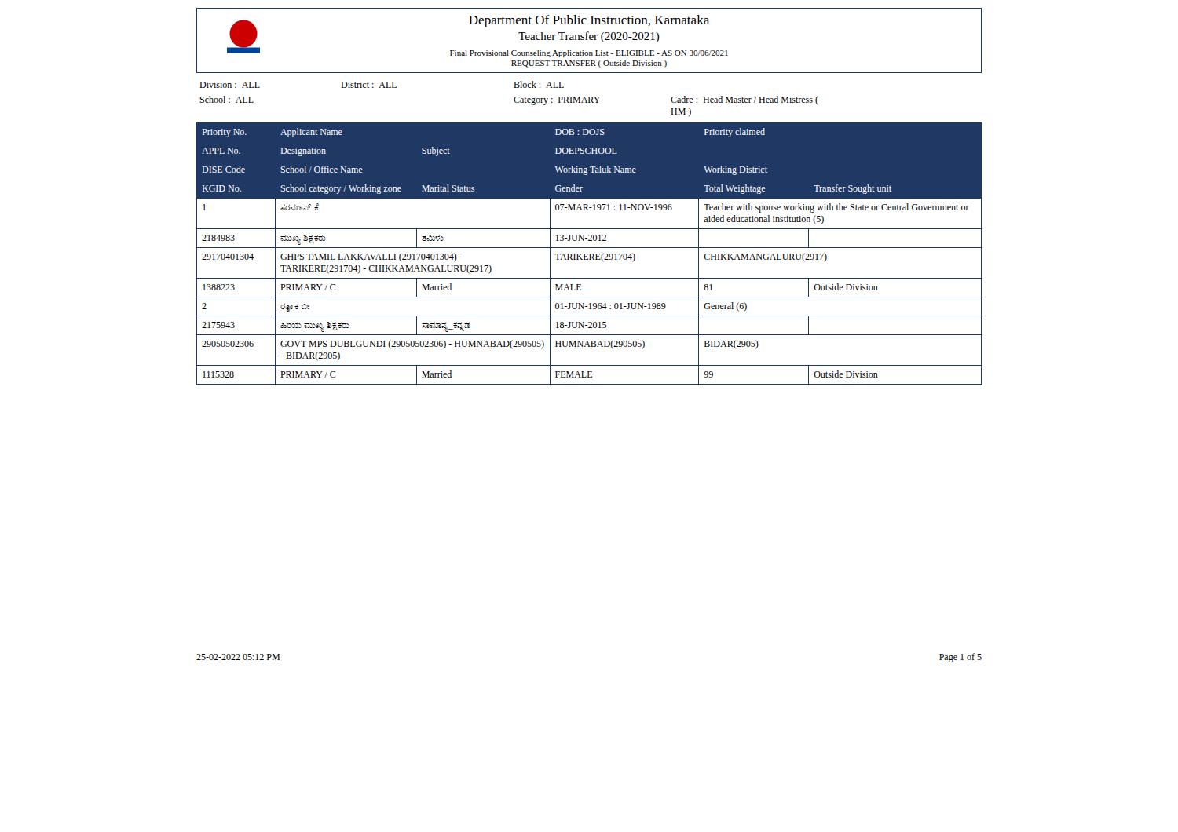Department Of Public Instruction, Karnataka
Teacher Transfer (2020-2021)
Final Provisional Counseling Application List - ELIGIBLE - AS ON 30/06/2021
REQUEST TRANSFER ( Outside Division )
| Division : ALL | District : ALL | Block : ALL | | |
| School : ALL | | Category : PRIMARY | Cadre : Head Master / Head Mistress ( HM ) | |
| Priority No. | Applicant Name | | DOB : DOJS | Priority claimed | |
| --- | --- | --- | --- | --- | --- |
| APPL No. | Designation | Subject | DOEPSCHOOL | | |
| DISE Code | School / Office Name | Working Taluk Name | Working District |
| KGID No. | School category / Working zone | Marital Status | Gender | Total Weightage | Transfer Sought unit |
| 1 | ಸರವಣನ್ ಕೆ | 07-MAR-1971 : 11-NOV-1996 | Teacher with spouse working with the State or Central Government or aided educational institution (5) |
| 2184983 | ಮುಖ್ಯ ಶಿಕ್ಷಕರು | ತಮಿಳು | 13-JUN-2012 | | |
| 29170401304 | GHPS TAMIL LAKKAVALLI (29170401304) - TARIKERE(291704) - CHIKKAMANGALURU(2917) | TARIKERE(291704) | CHIKKAMANGALURU(2917) |
| 1388223 | PRIMARY / C | Married | MALE | 81 | Outside Division |
| 2 | ರತ್ನಾಕ ಬೀ | 01-JUN-1964 : 01-JUN-1989 | General (6) |
| 2175943 | ಹಿರಿಯ ಮುಖ್ಯ ಶಿಕ್ಷಕರು | ಸಾಮಾನ್ಯ_ಕನ್ನಡ | 18-JUN-2015 | | |
| 29050502306 | GOVT MPS DUBLGUNDI (29050502306) - HUMNABAD(290505) - BIDAR(2905) | HUMNABAD(290505) | BIDAR(2905) |
| 1115328 | PRIMARY / C | Married | FEMALE | 99 | Outside Division |
25-02-2022 05:12 PM
Page 1 of 5